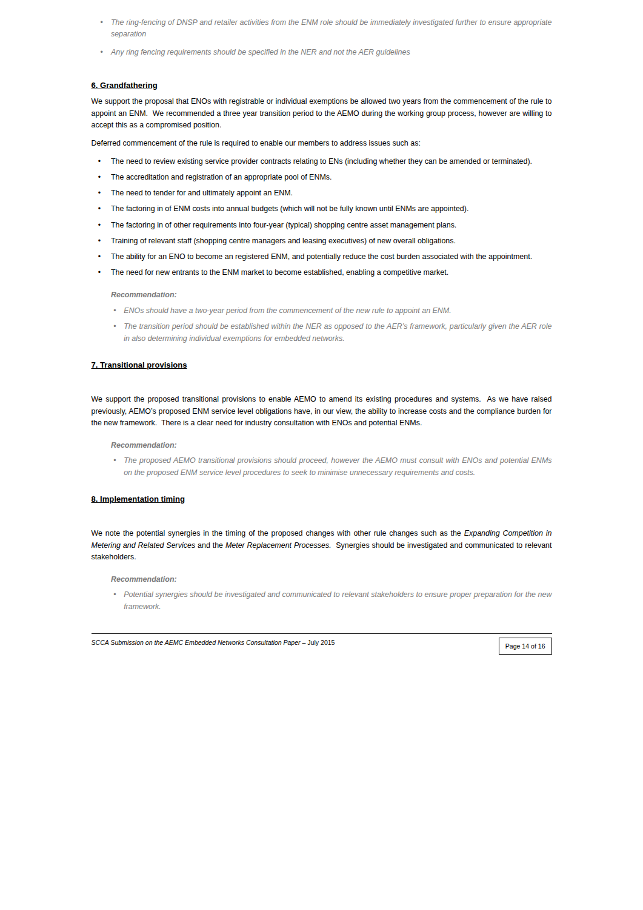The ring-fencing of DNSP and retailer activities from the ENM role should be immediately investigated further to ensure appropriate separation
Any ring fencing requirements should be specified in the NER and not the AER guidelines
6. Grandfathering
We support the proposal that ENOs with registrable or individual exemptions be allowed two years from the commencement of the rule to appoint an ENM. We recommended a three year transition period to the AEMO during the working group process, however are willing to accept this as a compromised position.
Deferred commencement of the rule is required to enable our members to address issues such as:
The need to review existing service provider contracts relating to ENs (including whether they can be amended or terminated).
The accreditation and registration of an appropriate pool of ENMs.
The need to tender for and ultimately appoint an ENM.
The factoring in of ENM costs into annual budgets (which will not be fully known until ENMs are appointed).
The factoring in of other requirements into four-year (typical) shopping centre asset management plans.
Training of relevant staff (shopping centre managers and leasing executives) of new overall obligations.
The ability for an ENO to become an registered ENM, and potentially reduce the cost burden associated with the appointment.
The need for new entrants to the ENM market to become established, enabling a competitive market.
Recommendation:
ENOs should have a two-year period from the commencement of the new rule to appoint an ENM.
The transition period should be established within the NER as opposed to the AER’s framework, particularly given the AER role in also determining individual exemptions for embedded networks.
7. Transitional provisions
We support the proposed transitional provisions to enable AEMO to amend its existing procedures and systems. As we have raised previously, AEMO’s proposed ENM service level obligations have, in our view, the ability to increase costs and the compliance burden for the new framework. There is a clear need for industry consultation with ENOs and potential ENMs.
Recommendation:
The proposed AEMO transitional provisions should proceed, however the AEMO must consult with ENOs and potential ENMs on the proposed ENM service level procedures to seek to minimise unnecessary requirements and costs.
8. Implementation timing
We note the potential synergies in the timing of the proposed changes with other rule changes such as the Expanding Competition in Metering and Related Services and the Meter Replacement Processes. Synergies should be investigated and communicated to relevant stakeholders.
Recommendation:
Potential synergies should be investigated and communicated to relevant stakeholders to ensure proper preparation for the new framework.
SCCA Submission on the AEMC Embedded Networks Consultation Paper – July 2015
Page 14 of 16